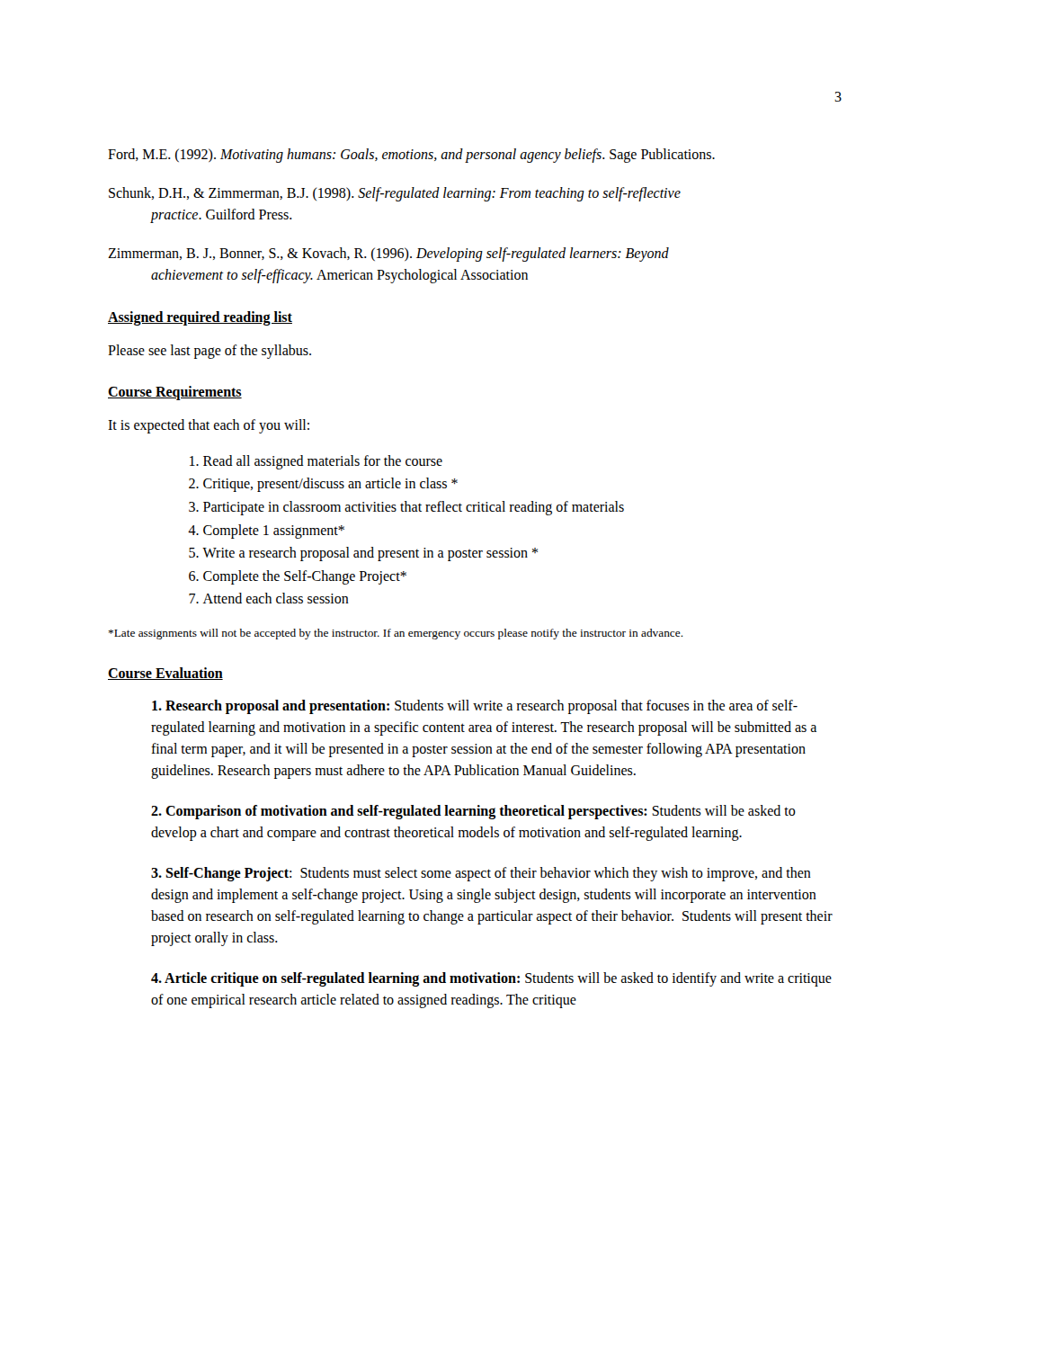3
Ford, M.E. (1992). Motivating humans: Goals, emotions, and personal agency beliefs. Sage Publications.
Schunk, D.H., & Zimmerman, B.J. (1998). Self-regulated learning: From teaching to self-reflective practice. Guilford Press.
Zimmerman, B. J., Bonner, S., & Kovach, R. (1996). Developing self-regulated learners: Beyond achievement to self-efficacy. American Psychological Association
Assigned required reading list
Please see last page of the syllabus.
Course Requirements
It is expected that each of you will:
Read all assigned materials for the course
Critique, present/discuss an article in class *
Participate in classroom activities that reflect critical reading of materials
Complete 1 assignment*
Write a research proposal and present in a poster session *
Complete the Self-Change Project*
Attend each class session
*Late assignments will not be accepted by the instructor. If an emergency occurs please notify the instructor in advance.
Course Evaluation
1. Research proposal and presentation: Students will write a research proposal that focuses in the area of self-regulated learning and motivation in a specific content area of interest. The research proposal will be submitted as a final term paper, and it will be presented in a poster session at the end of the semester following APA presentation guidelines. Research papers must adhere to the APA Publication Manual Guidelines.
2. Comparison of motivation and self-regulated learning theoretical perspectives: Students will be asked to develop a chart and compare and contrast theoretical models of motivation and self-regulated learning.
3. Self-Change Project: Students must select some aspect of their behavior which they wish to improve, and then design and implement a self-change project. Using a single subject design, students will incorporate an intervention based on research on self-regulated learning to change a particular aspect of their behavior. Students will present their project orally in class.
4. Article critique on self-regulated learning and motivation: Students will be asked to identify and write a critique of one empirical research article related to assigned readings. The critique